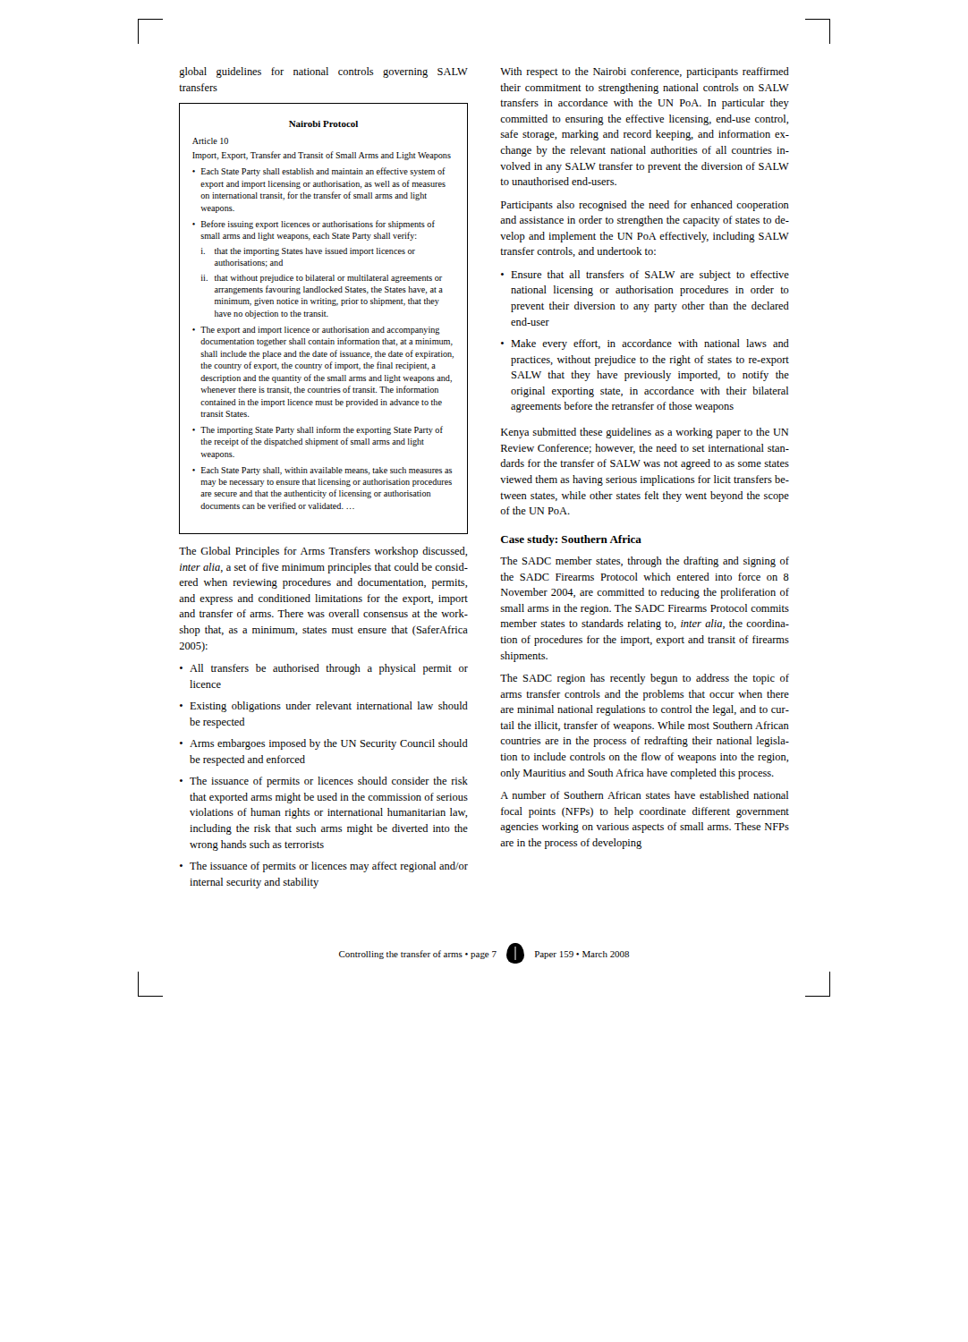global guidelines for national controls governing SALW transfers
Nairobi Protocol
Article 10
Import, Export, Transfer and Transit of Small Arms and Light Weapons
Each State Party shall establish and maintain an effective system of export and import licensing or authorisation, as well as of measures on international transit, for the transfer of small arms and light weapons.
Before issuing export licences or authorisations for shipments of small arms and light weapons, each State Party shall verify:
i. that the importing States have issued import licences or authorisations; and
ii. that without prejudice to bilateral or multilateral agreements or arrangements favouring landlocked States, the States have, at a minimum, given notice in writing, prior to shipment, that they have no objection to the transit.
The export and import licence or authorisation and accompanying documentation together shall contain information that, at a minimum, shall include the place and the date of issuance, the date of expiration, the country of export, the country of import, the final recipient, a description and the quantity of the small arms and light weapons and, whenever there is transit, the countries of transit. The information contained in the import licence must be provided in advance to the transit States.
The importing State Party shall inform the exporting State Party of the receipt of the dispatched shipment of small arms and light weapons.
Each State Party shall, within available means, take such measures as may be necessary to ensure that licensing or authorisation procedures are secure and that the authenticity of licensing or authorisation documents can be verified or validated. …
The Global Principles for Arms Transfers workshop discussed, inter alia, a set of five minimum principles that could be considered when reviewing procedures and documentation, permits, and express and conditioned limitations for the export, import and transfer of arms. There was overall consensus at the workshop that, as a minimum, states must ensure that (SaferAfrica 2005):
All transfers be authorised through a physical permit or licence
Existing obligations under relevant international law should be respected
Arms embargoes imposed by the UN Security Council should be respected and enforced
The issuance of permits or licences should consider the risk that exported arms might be used in the commission of serious violations of human rights or international humanitarian law, including the risk that such arms might be diverted into the wrong hands such as terrorists
The issuance of permits or licences may affect regional and/or internal security and stability
With respect to the Nairobi conference, participants reaffirmed their commitment to strengthening national controls on SALW transfers in accordance with the UN PoA. In particular they committed to ensuring the effective licensing, end-use control, safe storage, marking and record keeping, and information exchange by the relevant national authorities of all countries involved in any SALW transfer to prevent the diversion of SALW to unauthorised end-users.
Participants also recognised the need for enhanced cooperation and assistance in order to strengthen the capacity of states to develop and implement the UN PoA effectively, including SALW transfer controls, and undertook to:
Ensure that all transfers of SALW are subject to effective national licensing or authorisation procedures in order to prevent their diversion to any party other than the declared end-user
Make every effort, in accordance with national laws and practices, without prejudice to the right of states to re-export SALW that they have previously imported, to notify the original exporting state, in accordance with their bilateral agreements before the retransfer of those weapons
Kenya submitted these guidelines as a working paper to the UN Review Conference; however, the need to set international standards for the transfer of SALW was not agreed to as some states viewed them as having serious implications for licit transfers between states, while other states felt they went beyond the scope of the UN PoA.
Case study: Southern Africa
The SADC member states, through the drafting and signing of the SADC Firearms Protocol which entered into force on 8 November 2004, are committed to reducing the proliferation of small arms in the region. The SADC Firearms Protocol commits member states to standards relating to, inter alia, the coordination of procedures for the import, export and transit of firearms shipments.
The SADC region has recently begun to address the topic of arms transfer controls and the problems that occur when there are minimal national regulations to control the legal, and to curtail the illicit, transfer of weapons. While most Southern African countries are in the process of redrafting their national legislation to include controls on the flow of weapons into the region, only Mauritius and South Africa have completed this process.
A number of Southern African states have established national focal points (NFPs) to help coordinate different government agencies working on various aspects of small arms. These NFPs are in the process of developing
Controlling the transfer of arms • page 7 Paper 159 • March 2008